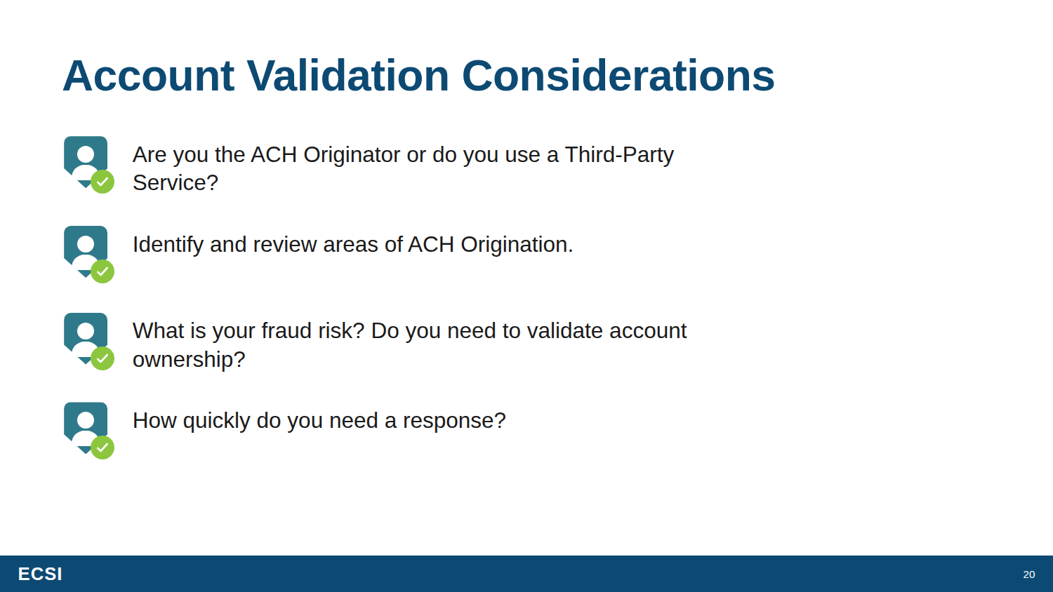Account Validation Considerations
Are you the ACH Originator or do you use a Third-Party Service?
Identify and review areas of ACH Origination.
What is your fraud risk? Do you need to validate account ownership?
How quickly do you need a response?
ECSI 20